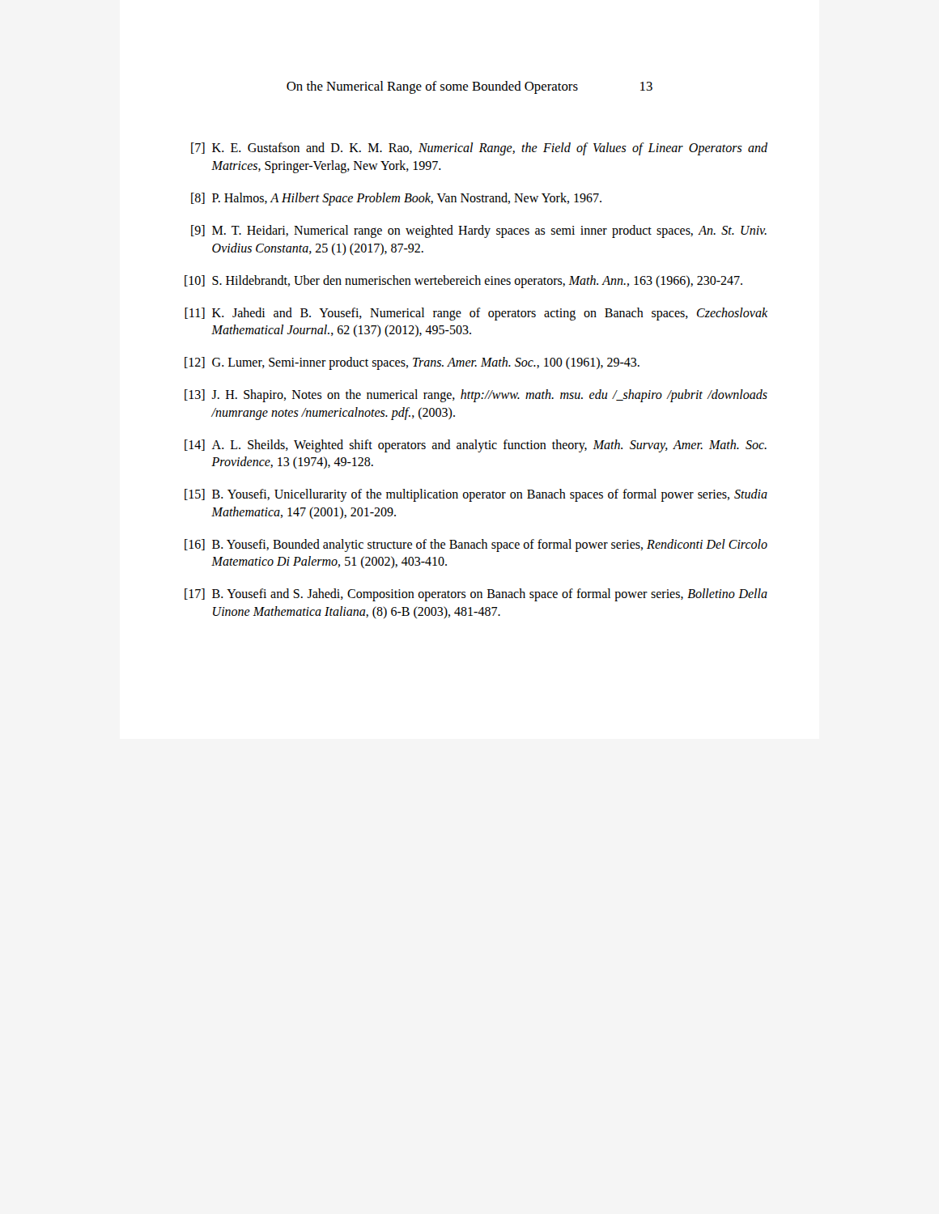On the Numerical Range of some Bounded Operators 13
[7] K. E. Gustafson and D. K. M. Rao, Numerical Range, the Field of Values of Linear Operators and Matrices, Springer-Verlag, New York, 1997.
[8] P. Halmos, A Hilbert Space Problem Book, Van Nostrand, New York, 1967.
[9] M. T. Heidari, Numerical range on weighted Hardy spaces as semi inner product spaces, An. St. Univ. Ovidius Constanta, 25 (1) (2017), 87-92.
[10] S. Hildebrandt, Uber den numerischen wertebereich eines operators, Math. Ann., 163 (1966), 230-247.
[11] K. Jahedi and B. Yousefi, Numerical range of operators acting on Banach spaces, Czechoslovak Mathematical Journal., 62 (137) (2012), 495-503.
[12] G. Lumer, Semi-inner product spaces, Trans. Amer. Math. Soc., 100 (1961), 29-43.
[13] J. H. Shapiro, Notes on the numerical range, http://www. math. msu. edu /_shapiro /pubrit /downloads /numrange notes /numericalnotes. pdf., (2003).
[14] A. L. Sheilds, Weighted shift operators and analytic function theory, Math. Survay, Amer. Math. Soc. Providence, 13 (1974), 49-128.
[15] B. Yousefi, Unicellurarity of the multiplication operator on Banach spaces of formal power series, Studia Mathematica, 147 (2001), 201-209.
[16] B. Yousefi, Bounded analytic structure of the Banach space of formal power series, Rendiconti Del Circolo Matematico Di Palermo, 51 (2002), 403-410.
[17] B. Yousefi and S. Jahedi, Composition operators on Banach space of formal power series, Bolletino Della Uinone Mathematica Italiana, (8) 6-B (2003), 481-487.